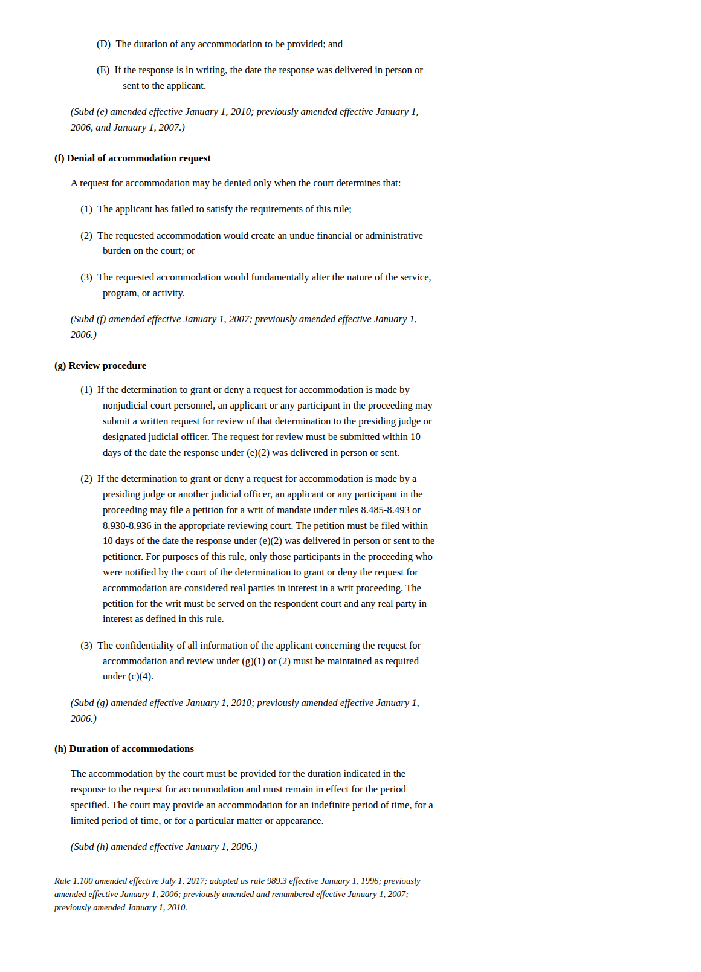(D) The duration of any accommodation to be provided; and
(E) If the response is in writing, the date the response was delivered in person or sent to the applicant.
(Subd (e) amended effective January 1, 2010; previously amended effective January 1, 2006, and January 1, 2007.)
(f) Denial of accommodation request
A request for accommodation may be denied only when the court determines that:
(1) The applicant has failed to satisfy the requirements of this rule;
(2) The requested accommodation would create an undue financial or administrative burden on the court; or
(3) The requested accommodation would fundamentally alter the nature of the service, program, or activity.
(Subd (f) amended effective January 1, 2007; previously amended effective January 1, 2006.)
(g) Review procedure
(1) If the determination to grant or deny a request for accommodation is made by nonjudicial court personnel, an applicant or any participant in the proceeding may submit a written request for review of that determination to the presiding judge or designated judicial officer. The request for review must be submitted within 10 days of the date the response under (e)(2) was delivered in person or sent.
(2) If the determination to grant or deny a request for accommodation is made by a presiding judge or another judicial officer, an applicant or any participant in the proceeding may file a petition for a writ of mandate under rules 8.485-8.493 or 8.930-8.936 in the appropriate reviewing court. The petition must be filed within 10 days of the date the response under (e)(2) was delivered in person or sent to the petitioner. For purposes of this rule, only those participants in the proceeding who were notified by the court of the determination to grant or deny the request for accommodation are considered real parties in interest in a writ proceeding. The petition for the writ must be served on the respondent court and any real party in interest as defined in this rule.
(3) The confidentiality of all information of the applicant concerning the request for accommodation and review under (g)(1) or (2) must be maintained as required under (c)(4).
(Subd (g) amended effective January 1, 2010; previously amended effective January 1, 2006.)
(h) Duration of accommodations
The accommodation by the court must be provided for the duration indicated in the response to the request for accommodation and must remain in effect for the period specified. The court may provide an accommodation for an indefinite period of time, for a limited period of time, or for a particular matter or appearance.
(Subd (h) amended effective January 1, 2006.)
Rule 1.100 amended effective July 1, 2017; adopted as rule 989.3 effective January 1, 1996; previously amended effective January 1, 2006; previously amended and renumbered effective January 1, 2007; previously amended January 1, 2010.